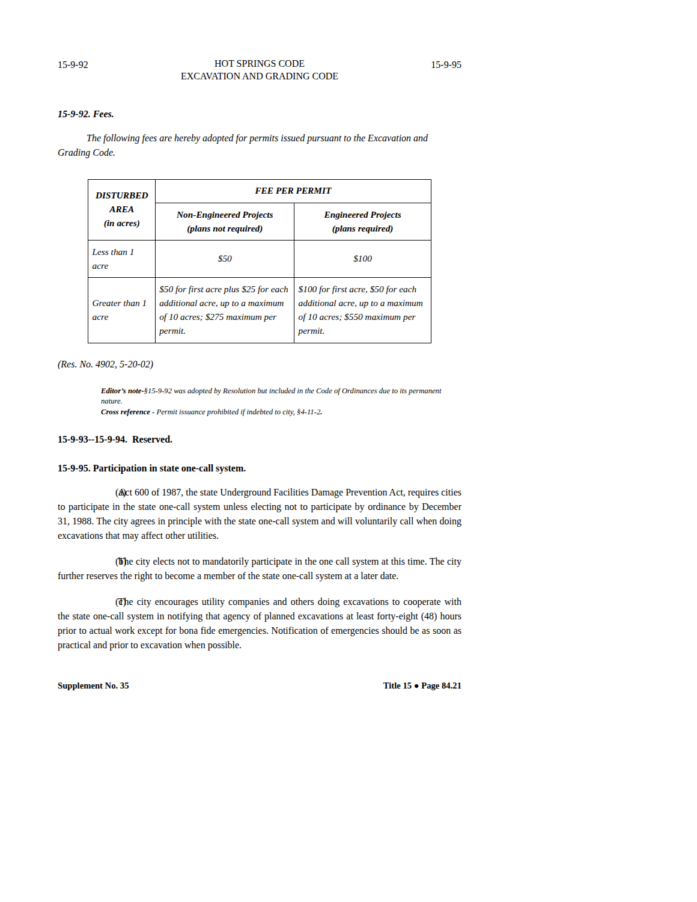15-9-92
HOT SPRINGS CODE
EXCAVATION AND GRADING CODE
15-9-95
15-9-92. Fees.
The following fees are hereby adopted for permits issued pursuant to the Excavation and Grading Code.
| DISTURBED AREA (in acres) | FEE PER PERMIT |
| --- | --- |
| Non-Engineered Projects (plans not required) | Engineered Projects (plans required) |
| Less than 1 acre | $50 | $100 |
| Greater than 1 acre | $50 for first acre plus $25 for each additional acre, up to a maximum of 10 acres; $275 maximum per permit. | $100 for first acre, $50 for each additional acre, up to a maximum of 10 acres; $550 maximum per permit. |
(Res. No. 4902, 5-20-02)
Editor’s note-§15-9-92 was adopted by Resolution but included in the Code of Ordinances due to its permanent nature.
Cross reference - Permit issuance prohibited if indebted to city, §4-11-2.
15-9-93--15-9-94. Reserved.
15-9-95. Participation in state one-call system.
(a) Act 600 of 1987, the state Underground Facilities Damage Prevention Act, requires cities to participate in the state one-call system unless electing not to participate by ordinance by December 31, 1988. The city agrees in principle with the state one-call system and will voluntarily call when doing excavations that may affect other utilities.
(b) The city elects not to mandatorily participate in the one call system at this time. The city further reserves the right to become a member of the state one-call system at a later date.
(c) The city encourages utility companies and others doing excavations to cooperate with the state one-call system in notifying that agency of planned excavations at least forty-eight (48) hours prior to actual work except for bona fide emergencies. Notification of emergencies should be as soon as practical and prior to excavation when possible.
Supplement No. 35
Title 15 ● Page 84.21